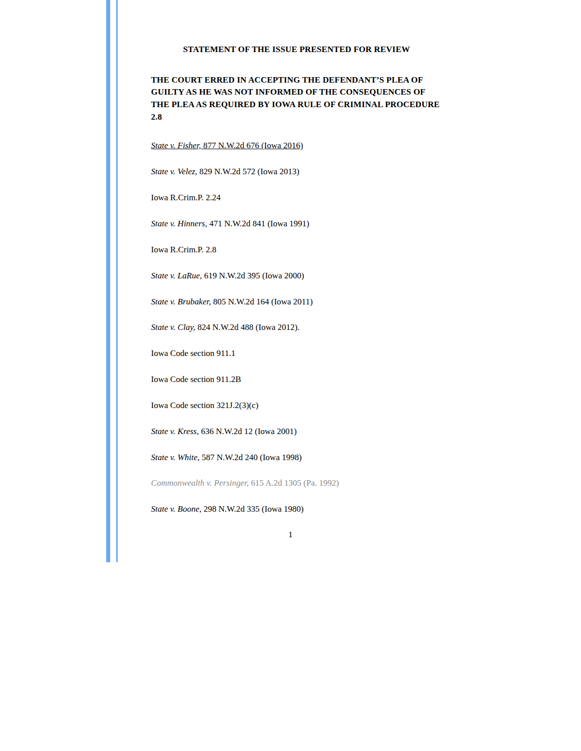STATEMENT OF THE ISSUE PRESENTED FOR REVIEW
THE COURT ERRED IN ACCEPTING THE DEFENDANT’S PLEA OF GUILTY AS HE WAS NOT INFORMED OF THE CONSEQUENCES OF THE PLEA AS REQUIRED BY IOWA RULE OF CRIMINAL PROCEDURE 2.8
State v. Fisher, 877 N.W.2d 676 (Iowa 2016)
State v. Velez, 829 N.W.2d 572 (Iowa 2013)
Iowa R.Crim.P. 2.24
State v. Hinners, 471 N.W.2d 841 (Iowa 1991)
Iowa R.Crim.P. 2.8
State v. LaRue, 619 N.W.2d 395 (Iowa 2000)
State v. Brubaker, 805 N.W.2d 164 (Iowa 2011)
State v. Clay, 824 N.W.2d 488 (Iowa 2012).
Iowa Code section 911.1
Iowa Code section 911.2B
Iowa Code section 321J.2(3)(c)
State v. Kress, 636 N.W.2d 12 (Iowa 2001)
State v. White, 587 N.W.2d 240 (Iowa 1998)
Commonwealth v. Persinger, 615 A.2d 1305 (Pa. 1992)
State v. Boone, 298 N.W.2d 335 (Iowa 1980)
1